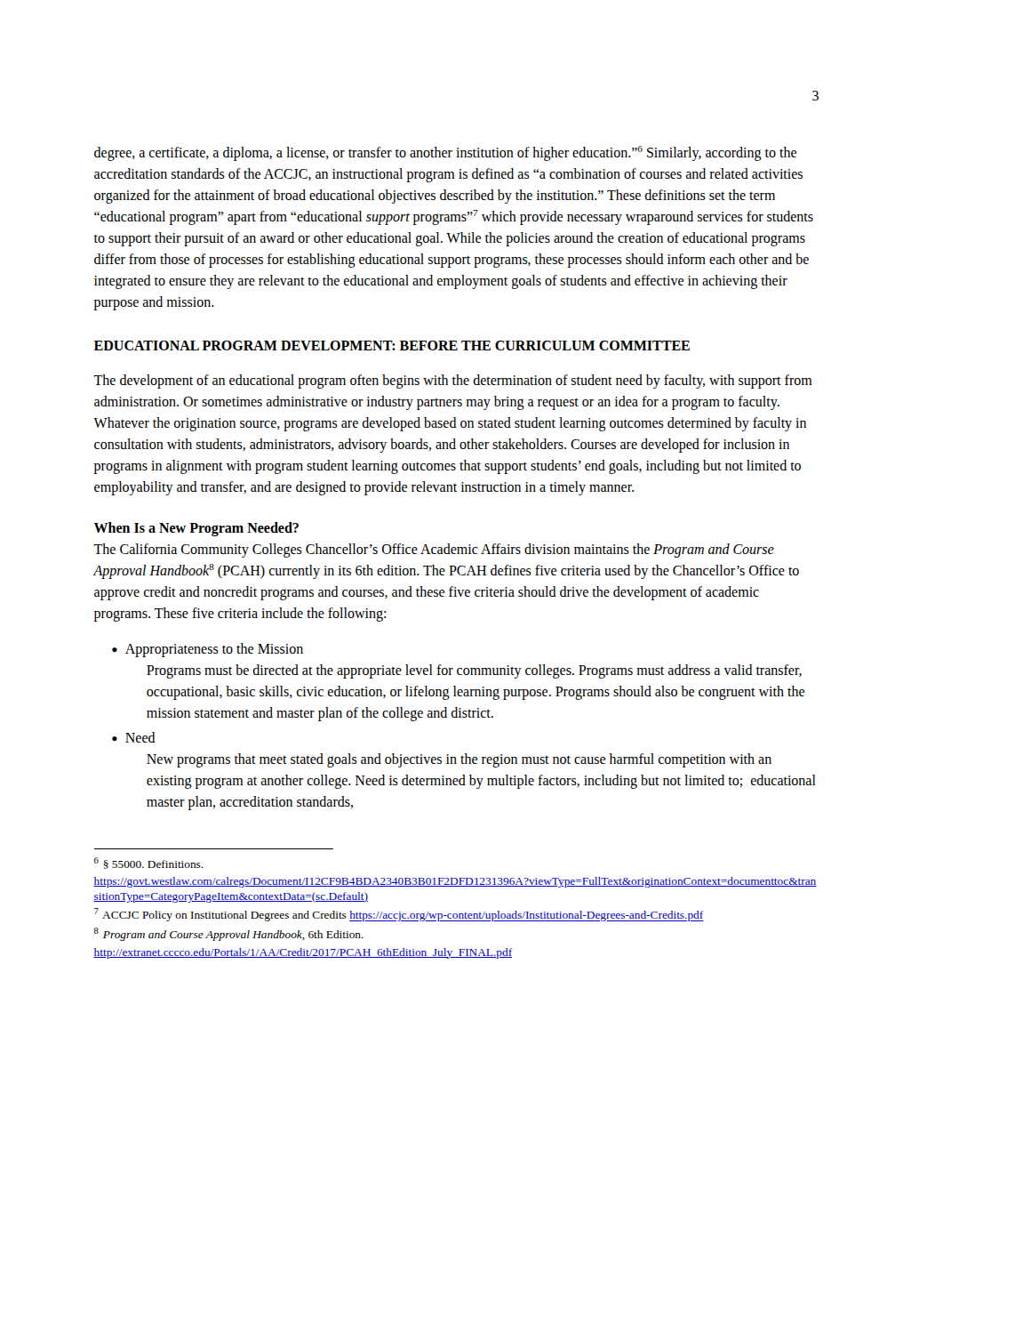3
degree, a certificate, a diploma, a license, or transfer to another institution of higher education.”6 Similarly, according to the accreditation standards of the ACCJC, an instructional program is defined as “a combination of courses and related activities organized for the attainment of broad educational objectives described by the institution.” These definitions set the term “educational program” apart from “educational support programs”7 which provide necessary wraparound services for students to support their pursuit of an award or other educational goal. While the policies around the creation of educational programs differ from those of processes for establishing educational support programs, these processes should inform each other and be integrated to ensure they are relevant to the educational and employment goals of students and effective in achieving their purpose and mission.
Educational Program Development: Before the Curriculum Committee
The development of an educational program often begins with the determination of student need by faculty, with support from administration. Or sometimes administrative or industry partners may bring a request or an idea for a program to faculty. Whatever the origination source, programs are developed based on stated student learning outcomes determined by faculty in consultation with students, administrators, advisory boards, and other stakeholders. Courses are developed for inclusion in programs in alignment with program student learning outcomes that support students’ end goals, including but not limited to employability and transfer, and are designed to provide relevant instruction in a timely manner.
When Is a New Program Needed?
The California Community Colleges Chancellor’s Office Academic Affairs division maintains the Program and Course Approval Handbook8 (PCAH) currently in its 6th edition. The PCAH defines five criteria used by the Chancellor’s Office to approve credit and noncredit programs and courses, and these five criteria should drive the development of academic programs. These five criteria include the following:
Appropriateness to the Mission Programs must be directed at the appropriate level for community colleges. Programs must address a valid transfer, occupational, basic skills, civic education, or lifelong learning purpose. Programs should also be congruent with the mission statement and master plan of the college and district.
Need New programs that meet stated goals and objectives in the region must not cause harmful competition with an existing program at another college. Need is determined by multiple factors, including but not limited to; educational master plan, accreditation standards,
6 § 55000. Definitions.
https://govt.westlaw.com/calregs/Document/I12CF9B4BDA2340B3B01F2DFD1231396A?viewType=FullText&originationContext=documenttoc&transitionType=CategoryPageItem&contextData=(sc.Default)
7 ACCJC Policy on Institutional Degrees and Credits https://accjc.org/wp-content/uploads/Institutional-Degrees-and-Credits.pdf
8 Program and Course Approval Handbook, 6th Edition.
http://extranet.cccco.edu/Portals/1/AA/Credit/2017/PCAH_6thEdition_July_FINAL.pdf